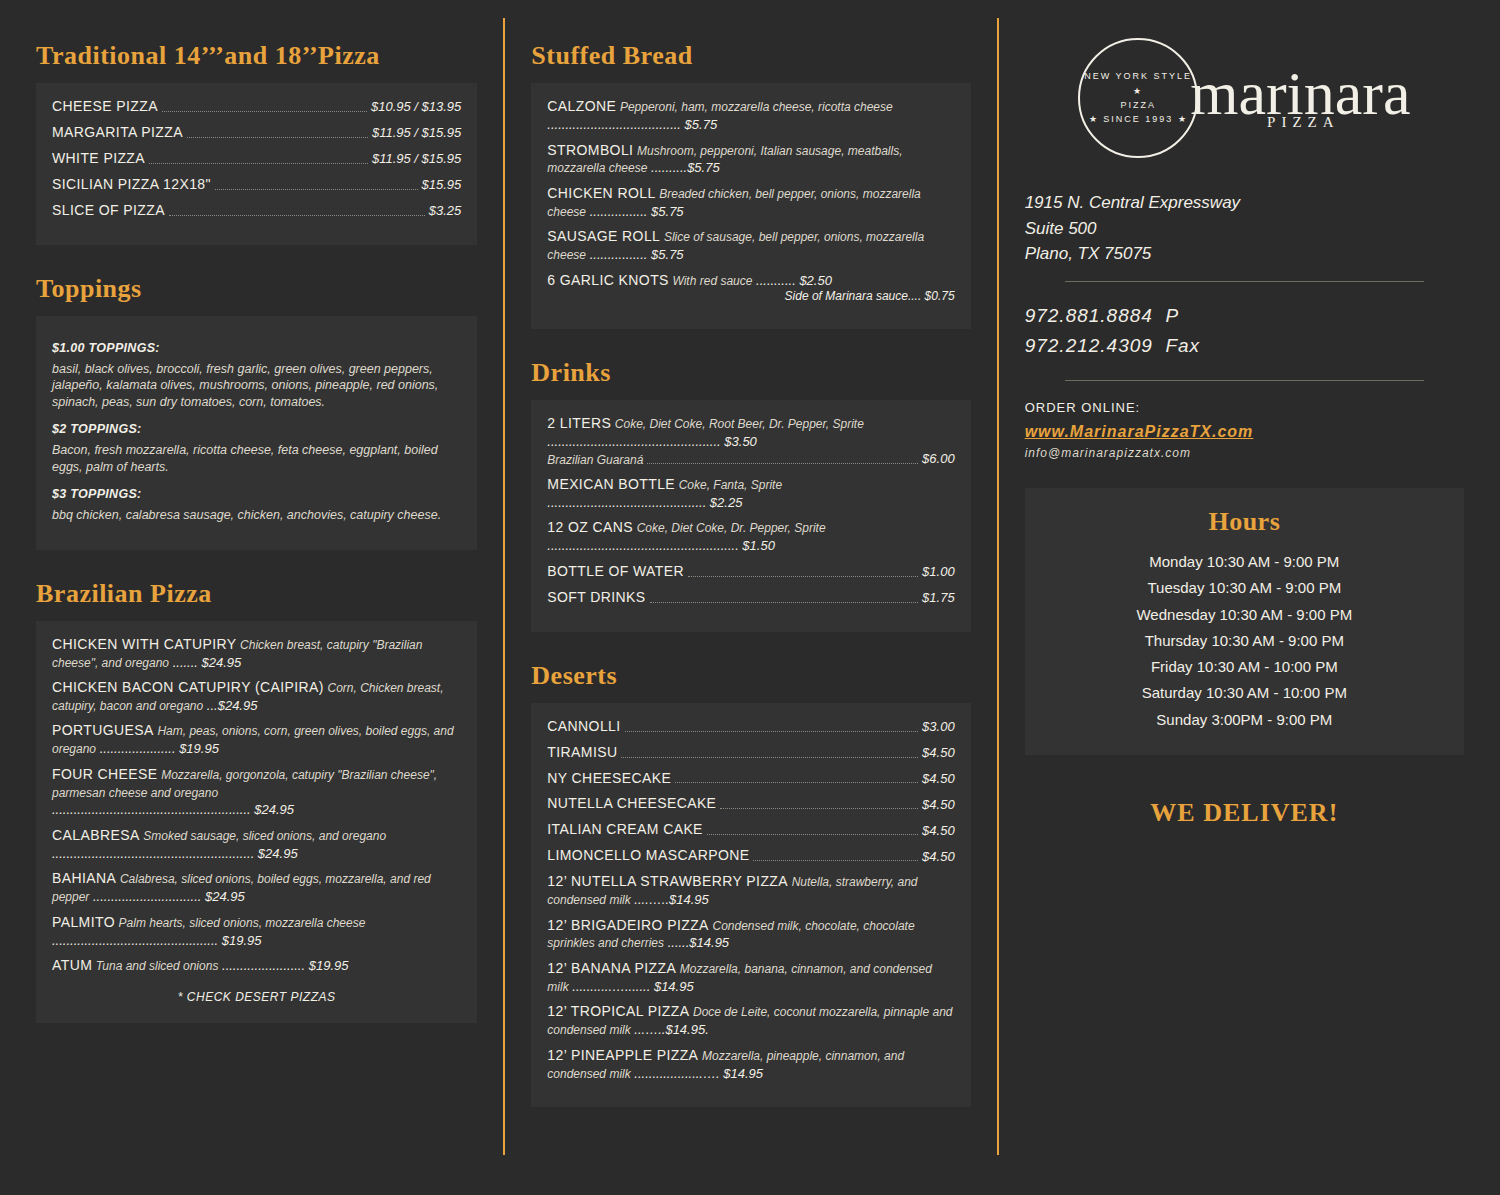Traditional 14’’’and 18’’Pizza
Cheese Pizza $10.95 / $13.95
Margarita Pizza $11.95 / $15.95
White Pizza $11.95 / $15.95
Sicilian Pizza 12x18" $15.95
Slice of Pizza $3.25
Toppings
$1.00 TOPPINGS:
basil, black olives, broccoli, fresh garlic, green olives, green peppers, jalapeño, kalamata olives, mushrooms, onions, pineapple, red onions, spinach, peas, sun dry tomatoes, corn, tomatoes.
$2 TOPPINGS:
Bacon, fresh mozzarella, ricotta cheese, feta cheese, eggplant, boiled eggs, palm of hearts.
$3 TOPPINGS:
bbq chicken, calabresa sausage, chicken, anchovies, catupiry cheese.
Brazilian Pizza
Chicken with Catupiry Chicken breast, catupiry "Brazilian cheese", and oregano ....... $24.95
Chicken Bacon Catupiry (Caipira) Corn, Chicken breast, catupiry, bacon and oregano ...$24.95
Portuguesa Ham, peas, onions, corn, green olives, boiled eggs, and oregano ..................... $19.95
Four Cheese Mozzarella, gorgonzola, catupiry "Brazilian cheese", parmesan cheese and oregano ....................................................... $24.95
Calabresa Smoked sausage, sliced onions, and oregano ........................................................ $24.95
Bahiana Calabresa, sliced onions, boiled eggs, mozzarella, and red pepper .............................. $24.95
Palmito Palm hearts, sliced onions, mozzarella cheese .............................................. $19.95
Atum Tuna and sliced onions ....................... $19.95
* CHECK DESERT PIZZAS
Stuffed Bread
Calzone Pepperoni, ham, mozzarella cheese, ricotta cheese ..................................... $5.75
Stromboli Mushroom, pepperoni, Italian sausage, meatballs, mozzarella cheese ..........$5.75
Chicken Roll Breaded chicken, bell pepper, onions, mozzarella cheese ................ $5.75
Sausage Roll Slice of sausage, bell pepper, onions, mozzarella cheese ................ $5.75
6 Garlic Knots With red sauce ........... $2.50 Side of Marinara sauce.... $0.75
Drinks
2 Liters Coke, Diet Coke, Root Beer, Dr. Pepper, Sprite ................................................ $3.50
Brazilian Guaraná $6.00
Mexican Bottle Coke, Fanta, Sprite ............................................ $2.25
12 oz Cans Coke, Diet Coke, Dr. Pepper, Sprite ..................................................... $1.50
Bottle of Water $1.00
Soft Drinks $1.75
Deserts
Cannolli $3.00
Tiramisu $4.50
NY Cheesecake $4.50
Nutella Cheesecake $4.50
Italian Cream Cake $4.50
Limoncello Mascarpone $4.50
12’ Nutella Strawberry Pizza Nutella, strawberry, and condensed milk ....…..$14.95
12’ Brigadeiro Pizza Condensed milk, chocolate, chocolate sprinkles and cherries ......$14.95
12’ Banana Pizza Mozzarella, banana, cinnamon, and condensed milk ...........…....... $14.95
12’ Tropical Pizza Doce de Leite, coconut mozzarella, pinnaple and condensed milk ...…..$14.95.
12’ Pineapple Pizza Mozzarella, pineapple, cinnamon, and condensed milk ...................…. $14.95
New York Style ★ Pizza ★ Since 1993 ★
marinara PIZZA
1915 N. Central Expressway
Suite 500
Plano, TX 75075
972.881.8884 P
972.212.4309 Fax
ORDER ONLINE: www.MarinaraPizzaTX.com info@marinarapizzatx.com
Hours
Monday 10:30 AM - 9:00 PM
Tuesday 10:30 AM - 9:00 PM
Wednesday 10:30 AM - 9:00 PM
Thursday 10:30 AM - 9:00 PM
Friday 10:30 AM - 10:00 PM
Saturday 10:30 AM - 10:00 PM
Sunday 3:00PM - 9:00 PM
WE DELIVER!